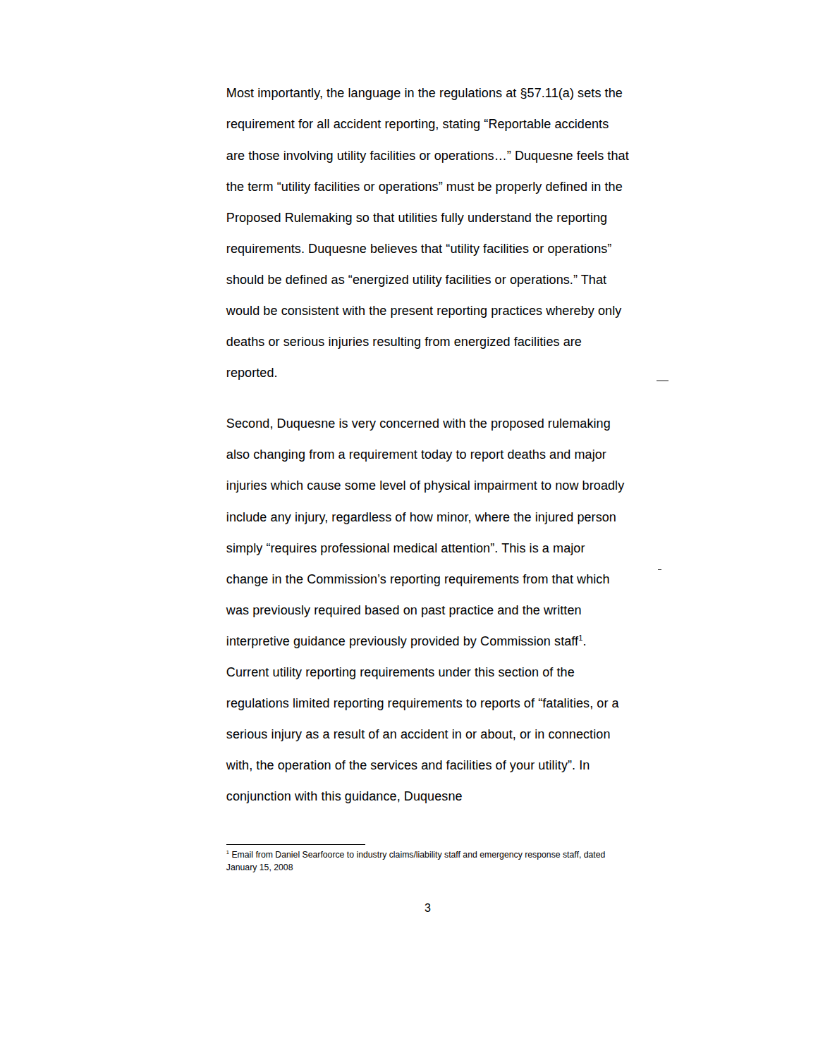Most importantly, the language in the regulations at §57.11(a) sets the requirement for all accident reporting, stating “Reportable accidents are those involving utility facilities or operations…” Duquesne feels that the term “utility facilities or operations” must be properly defined in the Proposed Rulemaking so that utilities fully understand the reporting requirements. Duquesne believes that “utility facilities or operations” should be defined as “energized utility facilities or operations.” That would be consistent with the present reporting practices whereby only deaths or serious injuries resulting from energized facilities are reported.
Second, Duquesne is very concerned with the proposed rulemaking also changing from a requirement today to report deaths and major injuries which cause some level of physical impairment to now broadly include any injury, regardless of how minor, where the injured person simply “requires professional medical attention”. This is a major change in the Commission’s reporting requirements from that which was previously required based on past practice and the written interpretive guidance previously provided by Commission staff1. Current utility reporting requirements under this section of the regulations limited reporting requirements to reports of “fatalities, or a serious injury as a result of an accident in or about, or in connection with, the operation of the services and facilities of your utility”. In conjunction with this guidance, Duquesne
1 Email from Daniel Searfoorce to industry claims/liability staff and emergency response staff, dated January 15, 2008
3